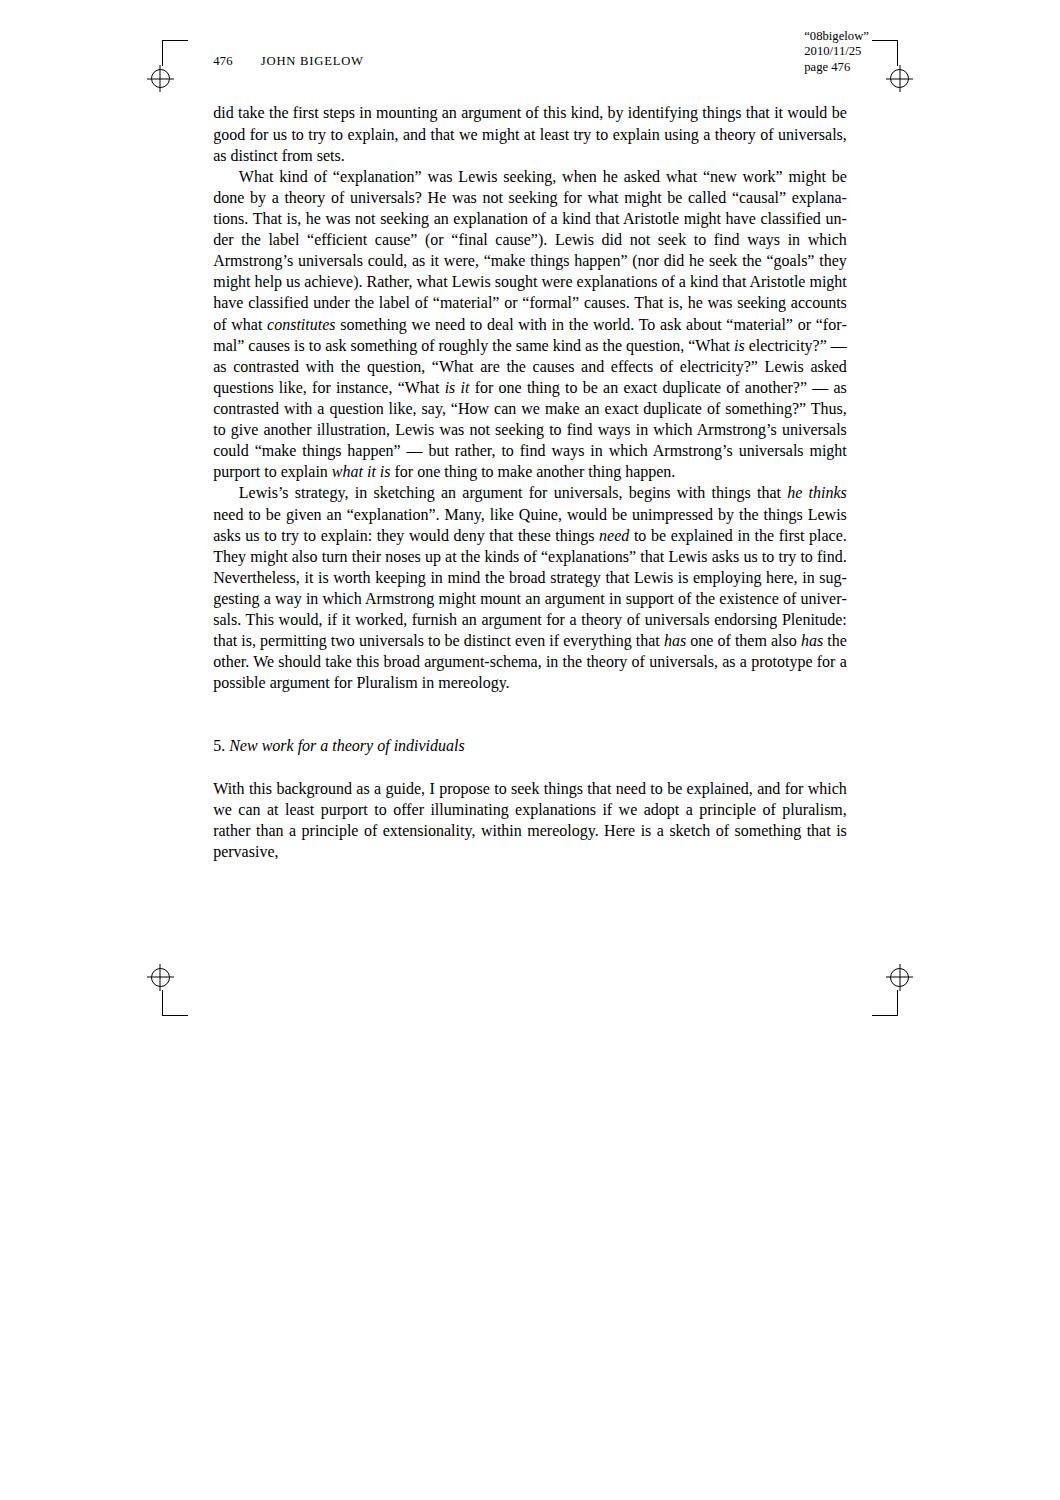“08bigelow”
2010/11/25
page 476
476 JOHN BIGELOW
did take the first steps in mounting an argument of this kind, by identifying things that it would be good for us to try to explain, and that we might at least try to explain using a theory of universals, as distinct from sets.
What kind of “explanation” was Lewis seeking, when he asked what “new work” might be done by a theory of universals? He was not seeking for what might be called “causal” explanations. That is, he was not seeking an explanation of a kind that Aristotle might have classified under the label “efficient cause” (or “final cause”). Lewis did not seek to find ways in which Armstrong’s universals could, as it were, “make things happen” (nor did he seek the “goals” they might help us achieve). Rather, what Lewis sought were explanations of a kind that Aristotle might have classified under the label of “material” or “formal” causes. That is, he was seeking accounts of what constitutes something we need to deal with in the world. To ask about “material” or “formal” causes is to ask something of roughly the same kind as the question, “What is electricity?” — as contrasted with the question, “What are the causes and effects of electricity?” Lewis asked questions like, for instance, “What is it for one thing to be an exact duplicate of another?” — as contrasted with a question like, say, “How can we make an exact duplicate of something?” Thus, to give another illustration, Lewis was not seeking to find ways in which Armstrong’s universals could “make things happen” — but rather, to find ways in which Armstrong’s universals might purport to explain what it is for one thing to make another thing happen.
Lewis’s strategy, in sketching an argument for universals, begins with things that he thinks need to be given an “explanation”. Many, like Quine, would be unimpressed by the things Lewis asks us to try to explain: they would deny that these things need to be explained in the first place. They might also turn their noses up at the kinds of “explanations” that Lewis asks us to try to find. Nevertheless, it is worth keeping in mind the broad strategy that Lewis is employing here, in suggesting a way in which Armstrong might mount an argument in support of the existence of universals. This would, if it worked, furnish an argument for a theory of universals endorsing Plenitude: that is, permitting two universals to be distinct even if everything that has one of them also has the other. We should take this broad argument-schema, in the theory of universals, as a prototype for a possible argument for Pluralism in mereology.
5. New work for a theory of individuals
With this background as a guide, I propose to seek things that need to be explained, and for which we can at least purport to offer illuminating explanations if we adopt a principle of pluralism, rather than a principle of extensionality, within mereology. Here is a sketch of something that is pervasive,